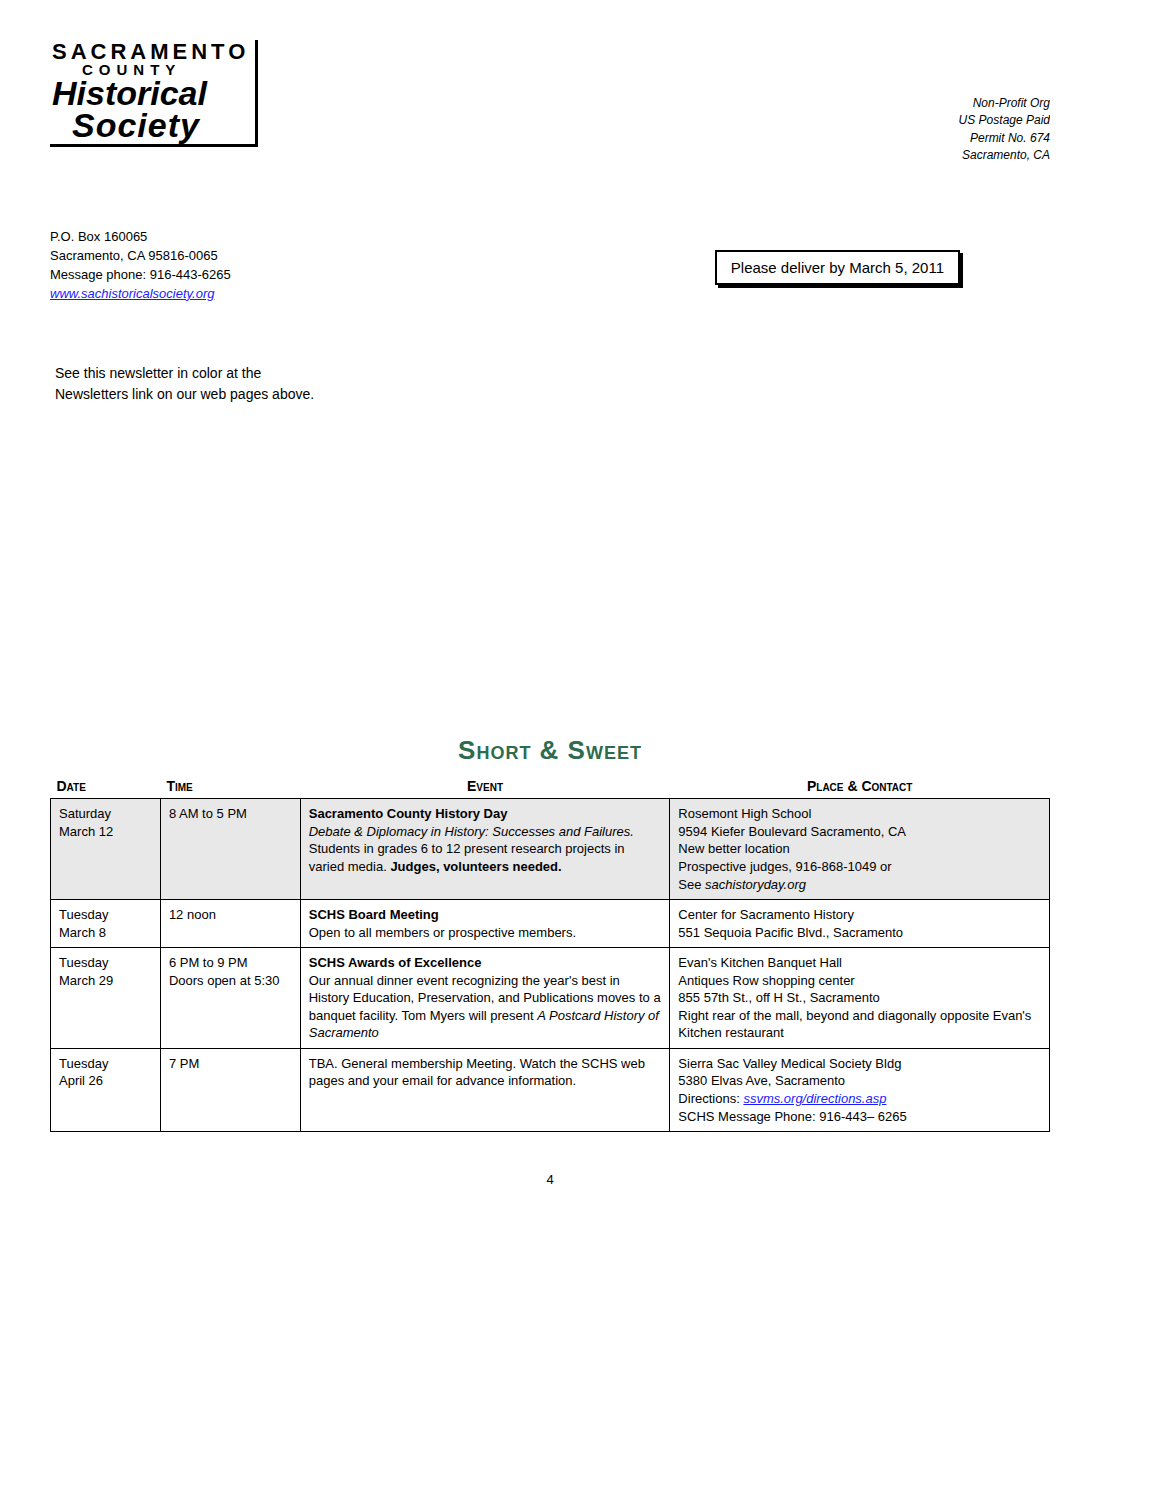SACRAMENTO
COUNTY
Historical
Society
Non-Profit Org
US Postage Paid
Permit No. 674
Sacramento, CA
P.O. Box 160065
Sacramento, CA 95816-0065
Message phone: 916-443-6265
www.sachistoricalsociety.org
Please deliver by March 5, 2011
See this newsletter in color at the
Newsletters link on our web pages above.
Short & Sweet
| Date | Time | Event | Place & Contact |
| --- | --- | --- | --- |
| Saturday March 12 | 8 AM to 5 PM | Sacramento County History Day Debate & Diplomacy in History: Successes and Failures. Students in grades 6 to 12 present research projects in varied media. Judges, volunteers needed. | Rosemont High School 9594 Kiefer Boulevard Sacramento, CA New better location Prospective judges, 916-868-1049 or See sachistoryday.org |
| Tuesday March 8 | 12 noon | SCHS Board Meeting Open to all members or prospective members. | Center for Sacramento History 551 Sequoia Pacific Blvd., Sacramento |
| Tuesday March 29 | 6 PM to 9 PM Doors open at 5:30 | SCHS Awards of Excellence Our annual dinner event recognizing the year's best in History Education, Preservation, and Publications moves to a banquet facility. Tom Myers will present A Postcard History of Sacramento | Evan's Kitchen Banquet Hall Antiques Row shopping center 855 57th St., off H St., Sacramento Right rear of the mall, beyond and diagonally opposite Evan's Kitchen restaurant |
| Tuesday April 26 | 7 PM | TBA. General membership Meeting. Watch the SCHS web pages and your email for advance information. | Sierra Sac Valley Medical Society Bldg 5380 Elvas Ave, Sacramento Directions: ssvms.org/directions.asp SCHS Message Phone: 916-443– 6265 |
4